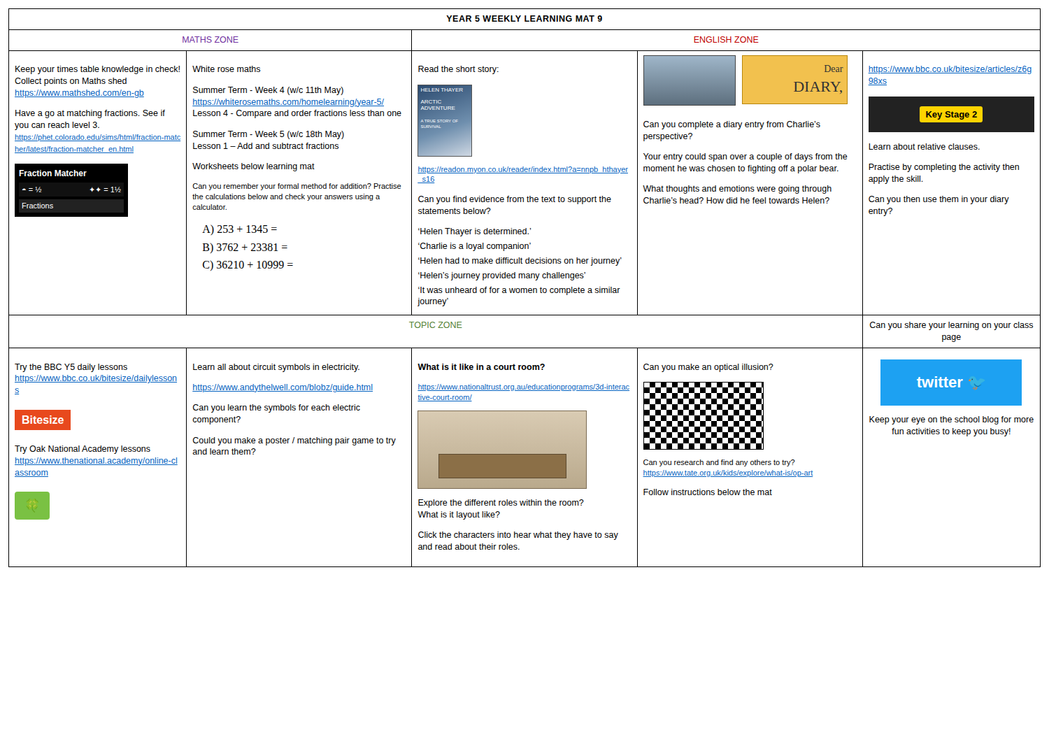| YEAR 5 WEEKLY LEARNING MAT 9 |
| MATHS ZONE | ENGLISH ZONE |
| Keep your times table knowledge in check! Collect points on Maths shed https://www.mathshed.com/en-gb Have a go at matching fractions. See if you can reach level 3. https://phet.colorado.edu/sims/html/fraction-matcher/latest/fraction-matcher_en.html Fraction Matcher ◓ = ½ ✦✦ = 1½ Fractions | White rose maths Summer Term - Week 4 (w/c 11th May) https://whiterosemaths.com/homelearning/year-5/ Lesson 4 - Compare and order fractions less than one Summer Term - Week 5 (w/c 18th May) Lesson 1 – Add and subtract fractions Worksheets below learning mat Can you remember your formal method for addition? Practise the calculations below and check your answers using a calculator. A) 253 + 1345 = B) 3762 + 23381 = C) 36210 + 10999 = | Read the short story: HELEN THAYER ARCTIC ADVENTURE A TRUE STORY OF SURVIVAL https://readon.myon.co.uk/reader/index.html?a=nnpb_hthayer_s16 Can you find evidence from the text to support the statements below? ‘Helen Thayer is determined.’ ‘Charlie is a loyal companion’ ‘Helen had to make difficult decisions on her journey’ ‘Helen’s journey provided many challenges’ ‘It was unheard of for a women to complete a similar journey’ | Dear DIARY, Can you complete a diary entry from Charlie’s perspective? Your entry could span over a couple of days from the moment he was chosen to fighting off a polar bear. What thoughts and emotions were going through Charlie’s head? How did he feel towards Helen? | https://www.bbc.co.uk/bitesize/articles/z6g98xs Key Stage 2 Learn about relative clauses. Practise by completing the activity then apply the skill. Can you then use them in your diary entry? |
| TOPIC ZONE | Can you share your learning on your class page |
| Try the BBC Y5 daily lessons https://www.bbc.co.uk/bitesize/dailylessons Bitesize Try Oak National Academy lessons https://www.thenational.academy/online-classroom 🍀 | Learn all about circuit symbols in electricity. https://www.andythelwell.com/blobz/guide.html Can you learn the symbols for each electric component? Could you make a poster / matching pair game to try and learn them? | What is it like in a court room? https://www.nationaltrust.org.au/educationprograms/3d-interactive-court-room/ Explore the different roles within the room? What is it layout like? Click the characters into hear what they have to say and read about their roles. | Can you make an optical illusion? Can you research and find any others to try? https://www.tate.org.uk/kids/explore/what-is/op-art Follow instructions below the mat | twitter 🐦 Keep your eye on the school blog for more fun activities to keep you busy! |